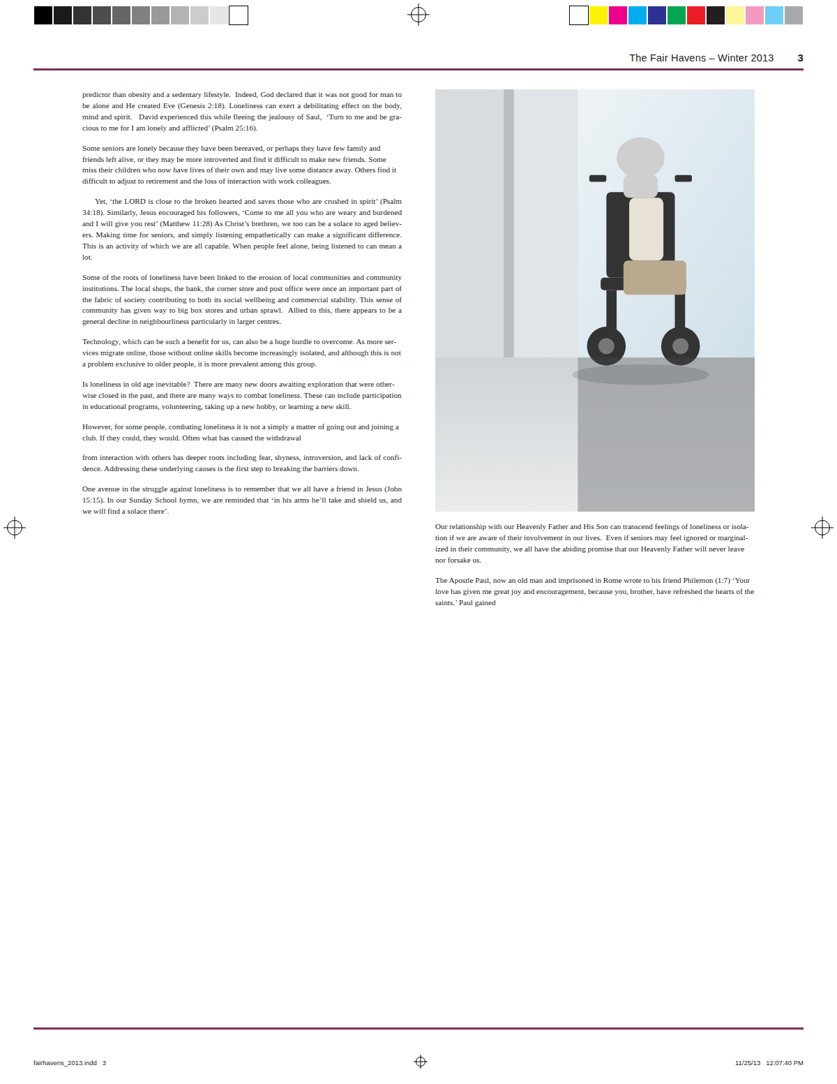The Fair Havens – Winter 20133
predictor than obesity and a sedentary lifestyle. Indeed, God declared that it was not good for man to be alone and He created Eve (Genesis 2:18). Loneliness can exert a debilitating effect on the body, mind and spirit. David experienced this while fleeing the jealousy of Saul, ‘Turn to me and be gracious to me for I am lonely and afflicted’ (Psalm 25:16).
Some seniors are lonely because they have been bereaved, or perhaps they have few family and friends left alive, or they may be more introverted and find it difficult to make new friends. Some miss their children who now have lives of their own and may live some distance away. Others find it difficult to adjust to retirement and the loss of interaction with work colleagues.
Yet, ‘the LORD is close to the broken hearted and saves those who are crushed in spirit’ (Psalm 34:18). Similarly, Jesus encouraged his followers, ‘Come to me all you who are weary and burdened and I will give you rest’ (Matthew 11:28) As Christ’s brethren, we too can be a solace to aged believers. Making time for seniors, and simply listening empathetically can make a significant difference. This is an activity of which we are all capable. When people feel alone, being listened to can mean a lot.
Some of the roots of loneliness have been linked to the erosion of local communities and community institutions. The local shops, the bank, the corner store and post office were once an important part of the fabric of society contributing to both its social wellbeing and commercial stability. This sense of community has given way to big box stores and urban sprawl. Allied to this, there appears to be a general decline in neighbourliness particularly in larger centres.
Technology, which can be such a benefit for us, can also be a huge hurdle to overcome. As more services migrate online, those without online skills become increasingly isolated, and although this is not a problem exclusive to older people, it is more prevalent among this group.
Is loneliness in old age inevitable? There are many new doors awaiting exploration that were otherwise closed in the past, and there are many ways to combat loneliness. These can include participation in educational programs, volunteering, taking up a new hobby, or learning a new skill.
However, for some people, combating loneliness it is not a simply a matter of going out and joining a club. If they could, they would. Often what has caused the withdrawal
from interaction with others has deeper roots including fear, shyness, introversion, and lack of confidence. Addressing these underlying causes is the first step to breaking the barriers down.
One avenue in the struggle against loneliness is to remember that we all have a friend in Jesus (John 15:15). In our Sunday School hymn, we are reminded that ‘in his arms he’ll take and shield us, and we will find a solace there’.
Our relationship with our Heavenly Father and His Son can transcend feelings of loneliness or isolation if we are aware of their involvement in our lives. Even if seniors may feel ignored or marginalized in their community, we all have the abiding promise that our Heavenly Father will never leave nor forsake us.
The Apostle Paul, now an old man and imprisoned in Rome wrote to his friend Philemon (1:7) ‘Your love has given me great joy and encouragement, because you, brother, have refreshed the hearts of the saints.’ Paul gained
fairhavens_2013.indd 3
11/25/13 12:07:40 PM